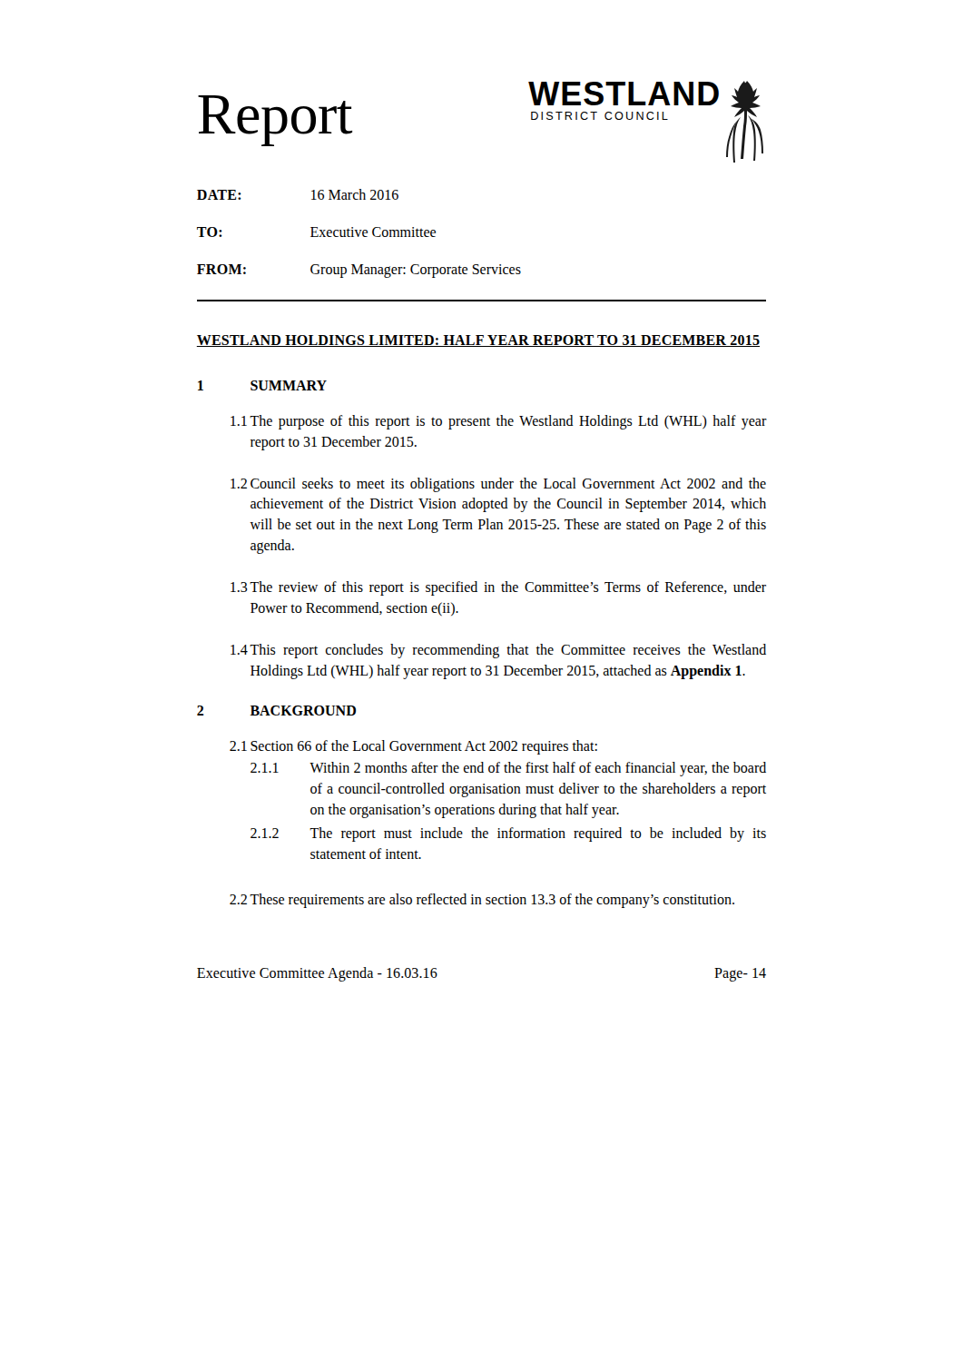Report
WESTLAND
DISTRICT COUNCIL
DATE:
16 March 2016
TO:
Executive Committee
FROM:
Group Manager: Corporate Services
WESTLAND HOLDINGS LIMITED: HALF YEAR REPORT TO 31 DECEMBER 2015
1
SUMMARY
1.1
The purpose of this report is to present the Westland Holdings Ltd (WHL) half year report to 31 December 2015.
1.2
Council seeks to meet its obligations under the Local Government Act 2002 and the achievement of the District Vision adopted by the Council in September 2014, which will be set out in the next Long Term Plan 2015-25. These are stated on Page 2 of this agenda.
1.3
The review of this report is specified in the Committee’s Terms of Reference, under Power to Recommend, section e(ii).
1.4
This report concludes by recommending that the Committee receives the Westland Holdings Ltd (WHL) half year report to 31 December 2015, attached as Appendix 1.
2
BACKGROUND
2.1
Section 66 of the Local Government Act 2002 requires that:
2.1.1
Within 2 months after the end of the first half of each financial year, the board of a council-controlled organisation must deliver to the shareholders a report on the organisation’s operations during that half year.
2.1.2
The report must include the information required to be included by its statement of intent.
2.2
These requirements are also reflected in section 13.3 of the company’s constitution.
Executive Committee Agenda - 16.03.16
Page- 14